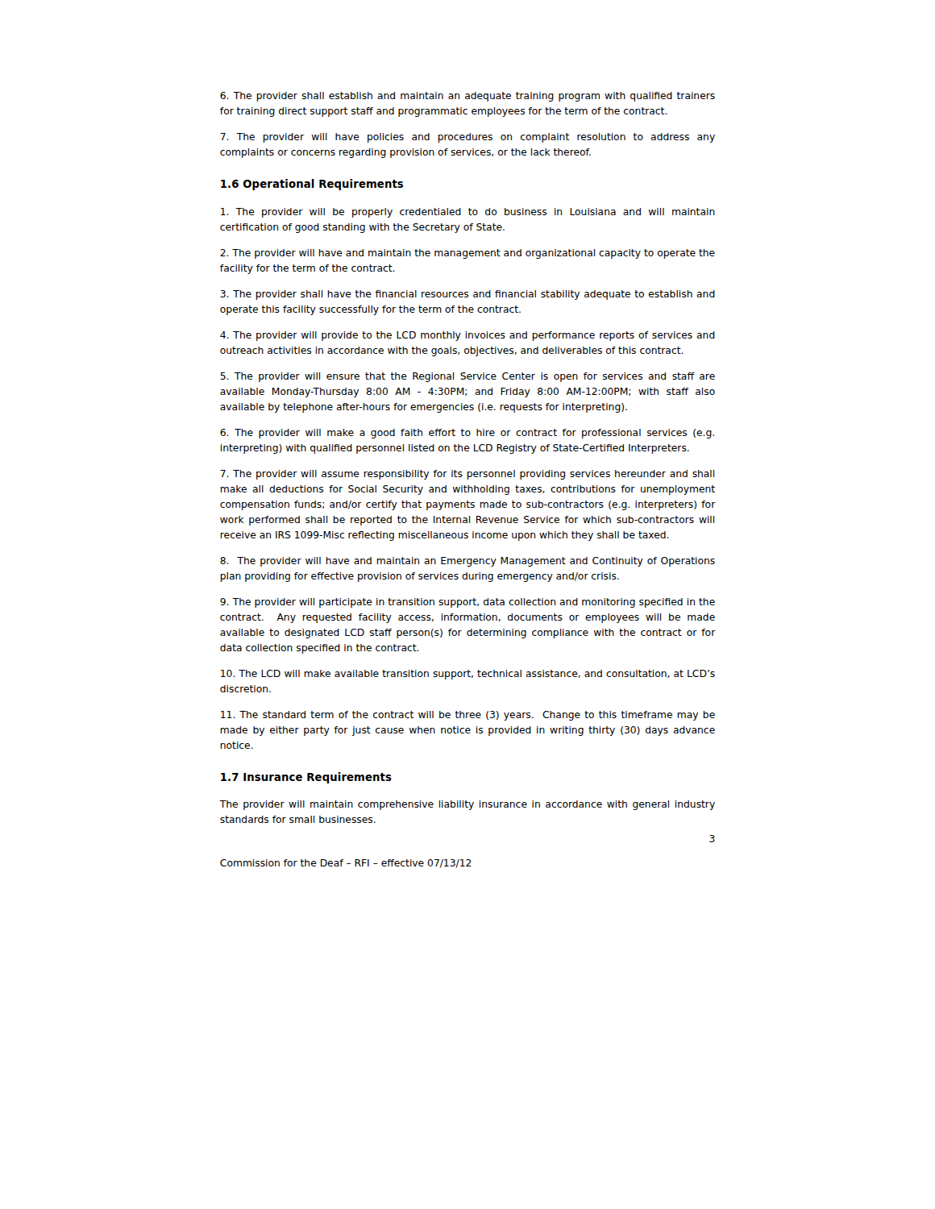6. The provider shall establish and maintain an adequate training program with qualified trainers for training direct support staff and programmatic employees for the term of the contract.
7. The provider will have policies and procedures on complaint resolution to address any complaints or concerns regarding provision of services, or the lack thereof.
1.6 Operational Requirements
1. The provider will be properly credentialed to do business in Louisiana and will maintain certification of good standing with the Secretary of State.
2. The provider will have and maintain the management and organizational capacity to operate the facility for the term of the contract.
3. The provider shall have the financial resources and financial stability adequate to establish and operate this facility successfully for the term of the contract.
4. The provider will provide to the LCD monthly invoices and performance reports of services and outreach activities in accordance with the goals, objectives, and deliverables of this contract.
5. The provider will ensure that the Regional Service Center is open for services and staff are available Monday-Thursday 8:00 AM - 4:30PM; and Friday 8:00 AM-12:00PM; with staff also available by telephone after-hours for emergencies (i.e. requests for interpreting).
6. The provider will make a good faith effort to hire or contract for professional services (e.g. interpreting) with qualified personnel listed on the LCD Registry of State-Certified Interpreters.
7. The provider will assume responsibility for its personnel providing services hereunder and shall make all deductions for Social Security and withholding taxes, contributions for unemployment compensation funds; and/or certify that payments made to sub-contractors (e.g. interpreters) for work performed shall be reported to the Internal Revenue Service for which sub-contractors will receive an IRS 1099-Misc reflecting miscellaneous income upon which they shall be taxed.
8. The provider will have and maintain an Emergency Management and Continuity of Operations plan providing for effective provision of services during emergency and/or crisis.
9. The provider will participate in transition support, data collection and monitoring specified in the contract. Any requested facility access, information, documents or employees will be made available to designated LCD staff person(s) for determining compliance with the contract or for data collection specified in the contract.
10. The LCD will make available transition support, technical assistance, and consultation, at LCD’s discretion.
11. The standard term of the contract will be three (3) years. Change to this timeframe may be made by either party for just cause when notice is provided in writing thirty (30) days advance notice.
1.7 Insurance Requirements
The provider will maintain comprehensive liability insurance in accordance with general industry standards for small businesses.
3
Commission for the Deaf – RFI – effective 07/13/12